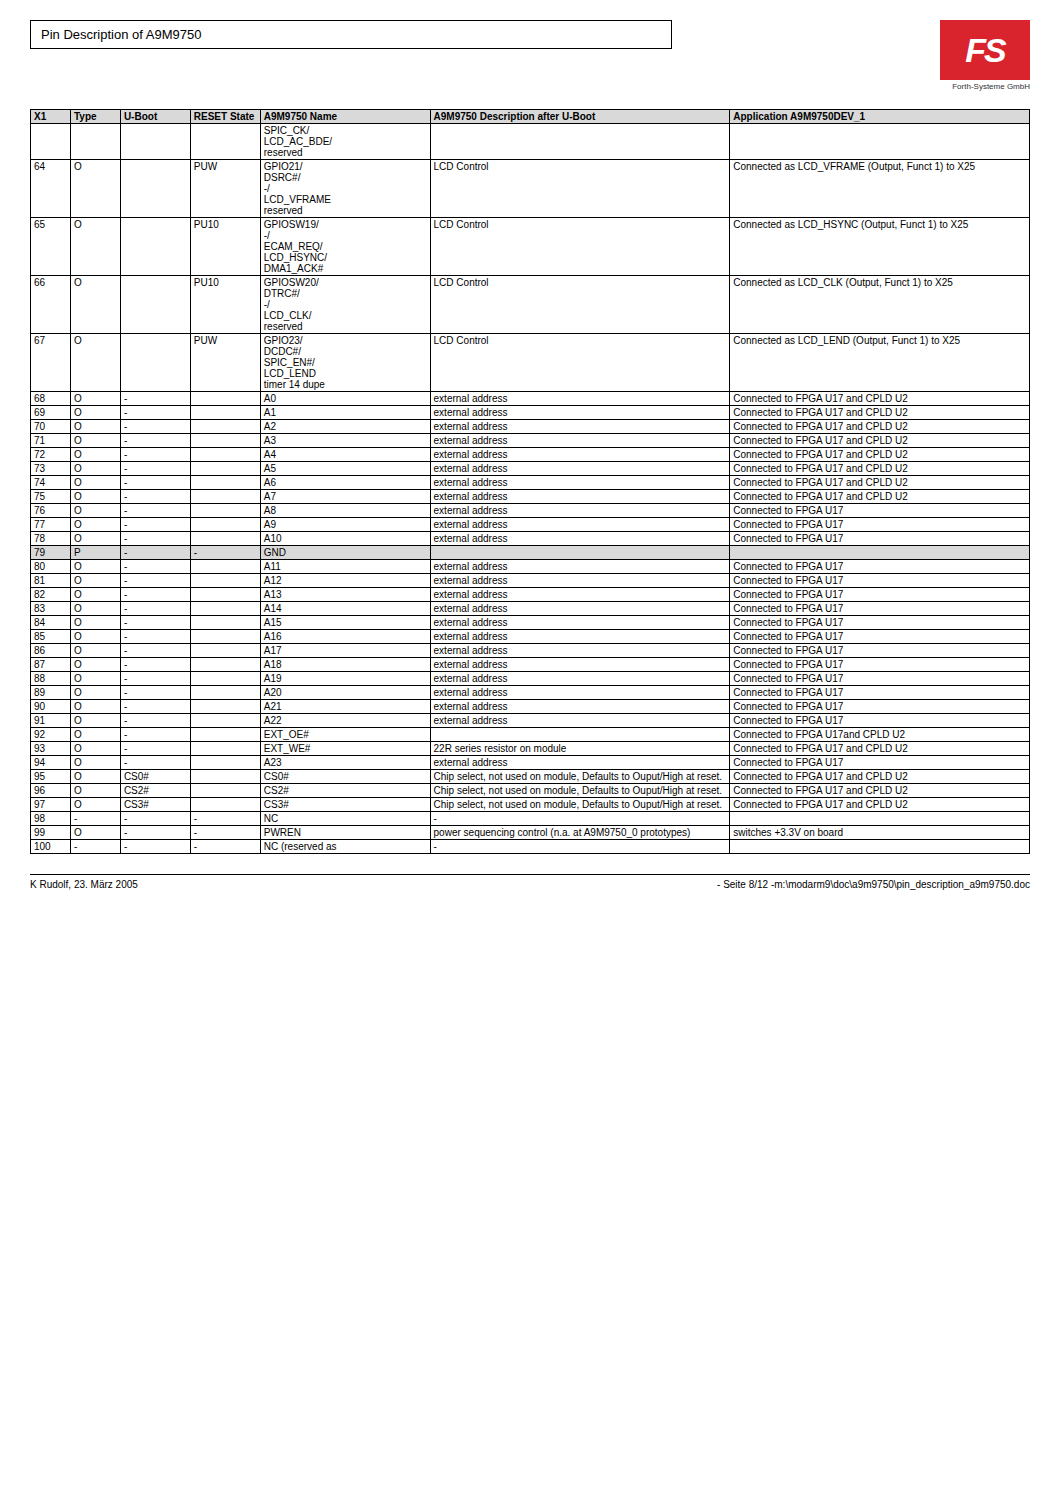Pin Description of A9M9750
FS
Forth-Systeme GmbH
| X1 | Type | U-Boot | RESET State | A9M9750 Name | A9M9750 Description after U-Boot | Application A9M9750DEV_1 |
| --- | --- | --- | --- | --- | --- | --- |
| | | | | SPIC_CK/ LCD_AC_BDE/ reserved | | |
| 64 | O | | PUW | GPIO21/ DSRC#/ -/ LCD_VFRAME reserved | LCD Control | Connected as LCD_VFRAME (Output, Funct 1) to X25 |
| 65 | O | | PU10 | GPIOSW19/ -/ ECAM_REQ/ LCD_HSYNC/ DMA1_ACK# | LCD Control | Connected as LCD_HSYNC (Output, Funct 1) to X25 |
| 66 | O | | PU10 | GPIOSW20/ DTRC#/ -/ LCD_CLK/ reserved | LCD Control | Connected as LCD_CLK (Output, Funct 1) to X25 |
| 67 | O | | PUW | GPIO23/ DCDC#/ SPIC_EN#/ LCD_LEND timer 14 dupe | LCD Control | Connected as LCD_LEND (Output, Funct 1) to X25 |
| 68 | O | - | | A0 | external address | Connected to FPGA U17 and CPLD U2 |
| 69 | O | - | | A1 | external address | Connected to FPGA U17 and CPLD U2 |
| 70 | O | - | | A2 | external address | Connected to FPGA U17 and CPLD U2 |
| 71 | O | - | | A3 | external address | Connected to FPGA U17 and CPLD U2 |
| 72 | O | - | | A4 | external address | Connected to FPGA U17 and CPLD U2 |
| 73 | O | - | | A5 | external address | Connected to FPGA U17 and CPLD U2 |
| 74 | O | - | | A6 | external address | Connected to FPGA U17 and CPLD U2 |
| 75 | O | - | | A7 | external address | Connected to FPGA U17 and CPLD U2 |
| 76 | O | - | | A8 | external address | Connected to FPGA U17 |
| 77 | O | - | | A9 | external address | Connected to FPGA U17 |
| 78 | O | - | | A10 | external address | Connected to FPGA U17 |
| 79 | P | - | - | GND | | |
| 80 | O | - | | A11 | external address | Connected to FPGA U17 |
| 81 | O | - | | A12 | external address | Connected to FPGA U17 |
| 82 | O | - | | A13 | external address | Connected to FPGA U17 |
| 83 | O | - | | A14 | external address | Connected to FPGA U17 |
| 84 | O | - | | A15 | external address | Connected to FPGA U17 |
| 85 | O | - | | A16 | external address | Connected to FPGA U17 |
| 86 | O | - | | A17 | external address | Connected to FPGA U17 |
| 87 | O | - | | A18 | external address | Connected to FPGA U17 |
| 88 | O | - | | A19 | external address | Connected to FPGA U17 |
| 89 | O | - | | A20 | external address | Connected to FPGA U17 |
| 90 | O | - | | A21 | external address | Connected to FPGA U17 |
| 91 | O | - | | A22 | external address | Connected to FPGA U17 |
| 92 | O | - | | EXT_OE# | | Connected to FPGA U17and CPLD U2 |
| 93 | O | - | | EXT_WE# | 22R series resistor on module | Connected to FPGA U17 and CPLD U2 |
| 94 | O | - | | A23 | external address | Connected to FPGA U17 |
| 95 | O | CS0# | | CS0# | Chip select, not used on module, Defaults to Ouput/High at reset. | Connected to FPGA U17 and CPLD U2 |
| 96 | O | CS2# | | CS2# | Chip select, not used on module, Defaults to Ouput/High at reset. | Connected to FPGA U17 and CPLD U2 |
| 97 | O | CS3# | | CS3# | Chip select, not used on module, Defaults to Ouput/High at reset. | Connected to FPGA U17 and CPLD U2 |
| 98 | - | - | - | NC | - | |
| 99 | O | - | - | PWREN | power sequencing control (n.a. at A9M9750_0 prototypes) | switches +3.3V on board |
| 100 | - | - | - | NC (reserved as | - | |
K Rudolf, 23. März 2005
- Seite 8/12 -m:\modarm9\doc\a9m9750\pin_description_a9m9750.doc